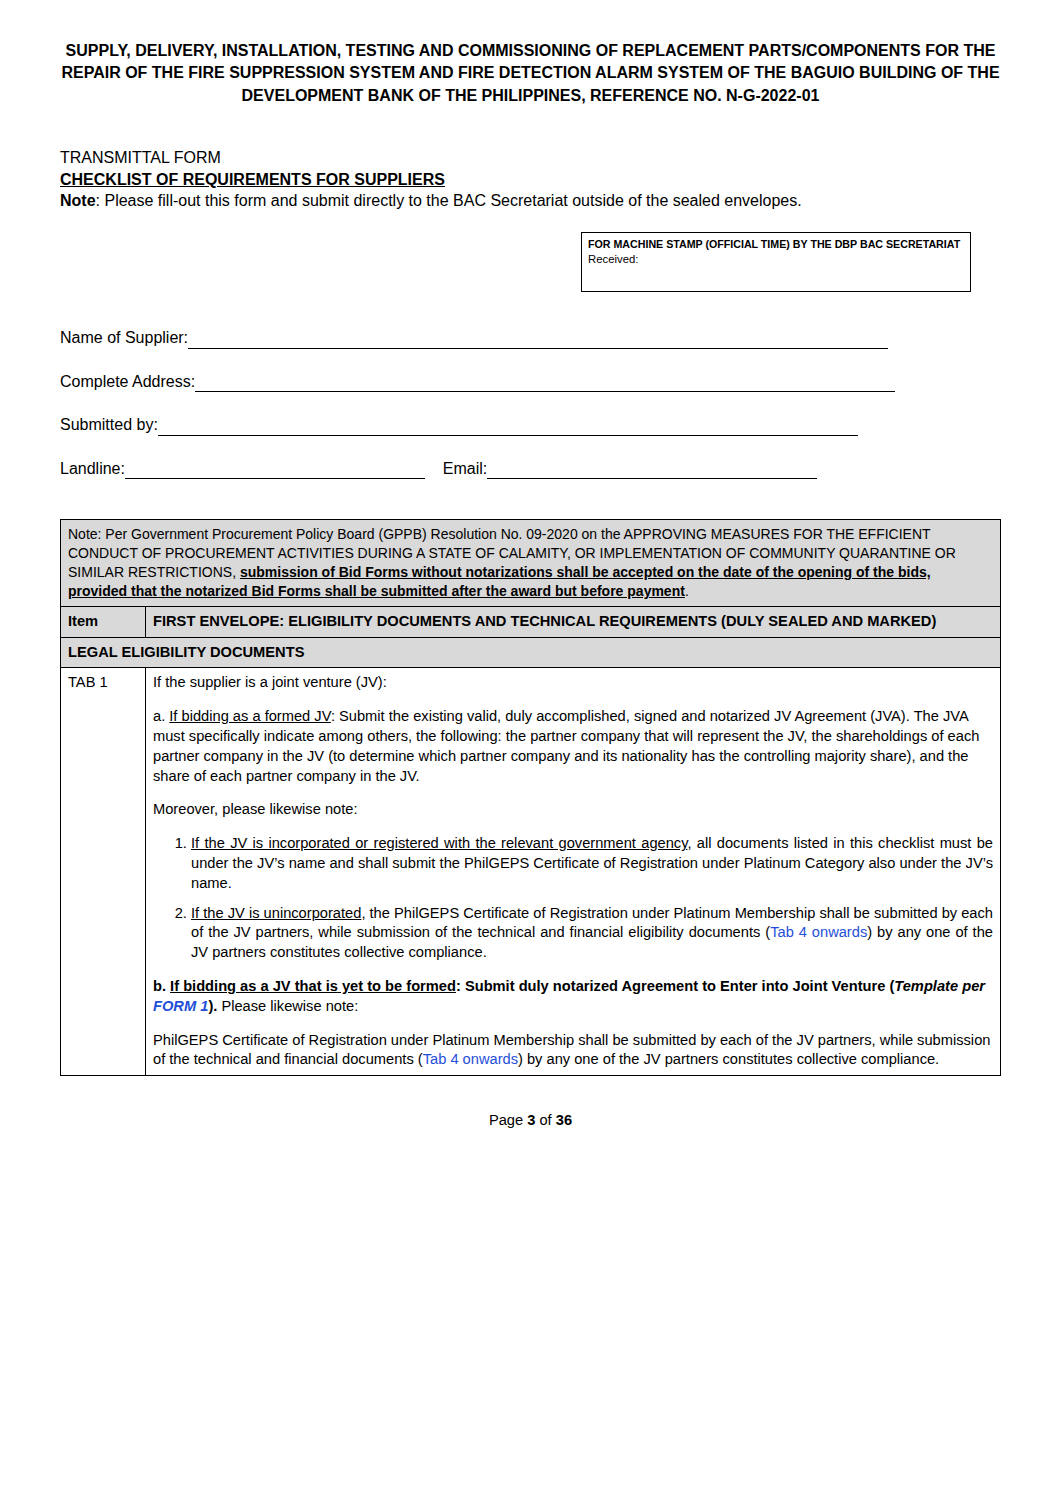Supply, Delivery, Installation, Testing and Commissioning of Replacement Parts/Components for the Repair of the Fire Suppression System and Fire Detection Alarm System of the Baguio Building of the Development Bank of the Philippines, Reference No. N-G-2022-01
TRANSMITTAL FORM
CHECKLIST OF REQUIREMENTS FOR SUPPLIERS
Note: Please fill-out this form and submit directly to the BAC Secretariat outside of the sealed envelopes.
FOR MACHINE STAMP (OFFICIAL TIME) BY THE DBP BAC SECRETARIAT
Received:
Name of Supplier:
Complete Address:
Submitted by:
Landline: Email:
| Note: Per Government Procurement Policy Board (GPPB) Resolution No. 09-2020 on the APPROVING MEASURES FOR THE EFFICIENT CONDUCT OF PROCUREMENT ACTIVITIES DURING A STATE OF CALAMITY, OR IMPLEMENTATION OF COMMUNITY QUARANTINE OR SIMILAR RESTRICTIONS, submission of Bid Forms without notarizations shall be accepted on the date of the opening of the bids, provided that the notarized Bid Forms shall be submitted after the award but before payment . |
| Item | FIRST ENVELOPE: ELIGIBILITY DOCUMENTS AND TECHNICAL REQUIREMENTS (DULY SEALED AND MARKED) |
| LEGAL ELIGIBILITY DOCUMENTS |
| TAB 1 | If the supplier is a joint venture (JV): a. If bidding as a formed JV : Submit the existing valid, duly accomplished, signed and notarized JV Agreement (JVA). The JVA must specifically indicate among others, the following: the partner company that will represent the JV, the shareholdings of each partner company in the JV (to determine which partner company and its nationality has the controlling majority share), and the share of each partner company in the JV. Moreover, please likewise note: If the JV is incorporated or registered with the relevant government agency , all documents listed in this checklist must be under the JV’s name and shall submit the PhilGEPS Certificate of Registration under Platinum Category also under the JV’s name. If the JV is unincorporated , the PhilGEPS Certificate of Registration under Platinum Membership shall be submitted by each of the JV partners, while submission of the technical and financial eligibility documents ( Tab 4 onwards ) by any one of the JV partners constitutes collective compliance. b. If bidding as a JV that is yet to be formed : Submit duly notarized Agreement to Enter into Joint Venture ( Template per FORM 1 ). Please likewise note: PhilGEPS Certificate of Registration under Platinum Membership shall be submitted by each of the JV partners, while submission of the technical and financial documents ( Tab 4 onwards ) by any one of the JV partners constitutes collective compliance. |
Page 3 of 36